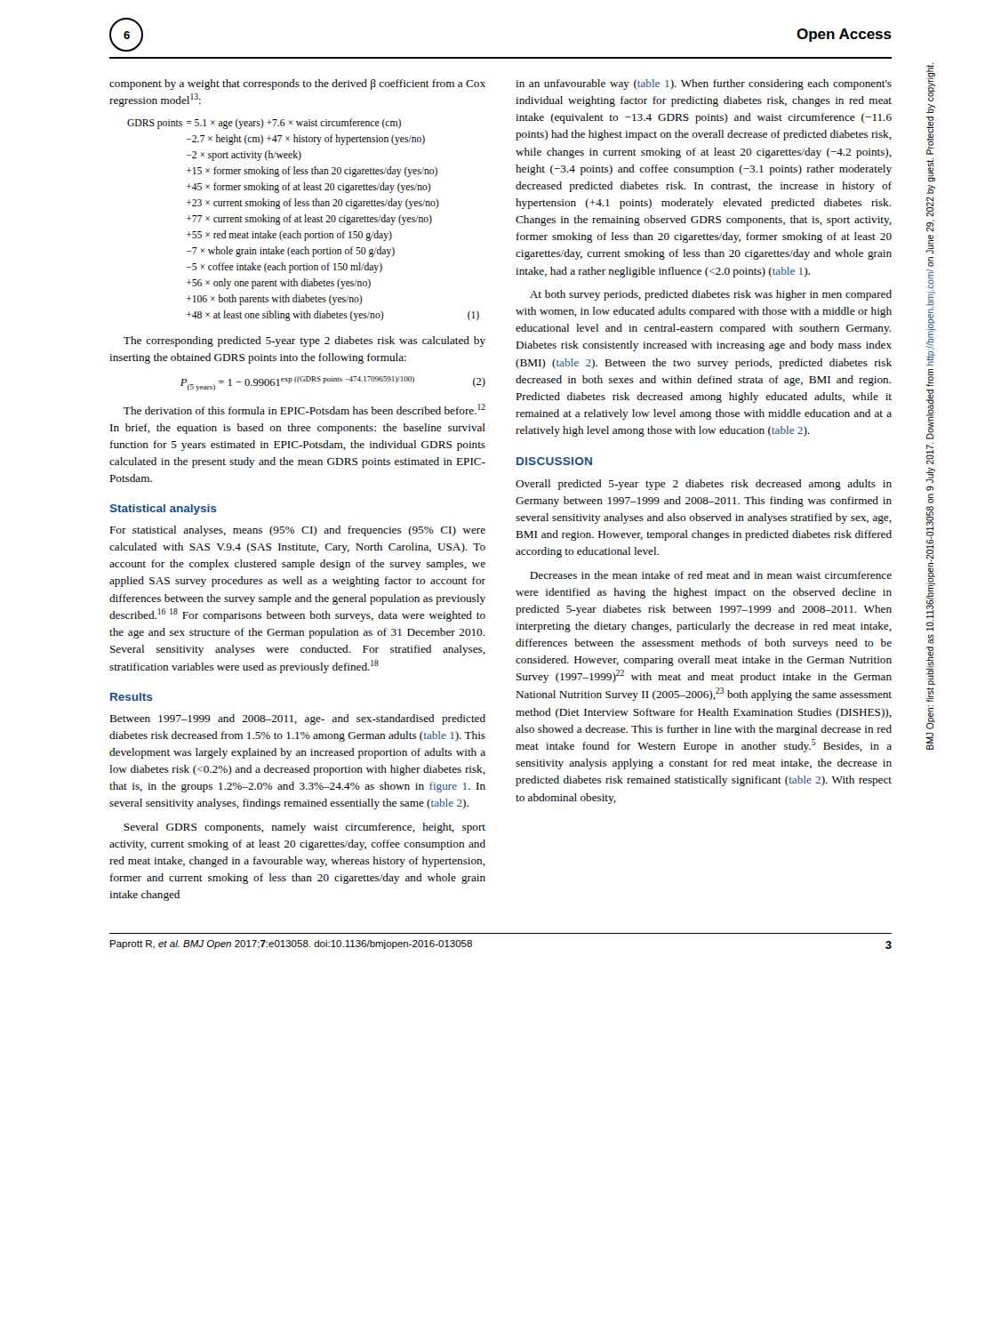BMJ Open: first published as 10.1136/bmjopen-2016-013058 on 9 July 2017. Downloaded from http://bmjopen.bmj.com/ on June 29, 2022 by guest. Protected by copyright.
6
Open Access
component by a weight that corresponds to the derived β coefficient from a Cox regression model13:
| GDRS points | = 5.1 × age (years) +7.6 × waist circumference (cm) |
| | −2.7 × height (cm) +47 × history of hypertension (yes/no) |
| | −2 × sport activity (h/week) |
| | +15 × former smoking of less than 20 cigarettes/day (yes/no) |
| | +45 × former smoking of at least 20 cigarettes/day (yes/no) |
| | +23 × current smoking of less than 20 cigarettes/day (yes/no) |
| | +77 × current smoking of at least 20 cigarettes/day (yes/no) |
| | +55 × red meat intake (each portion of 150 g/day) |
| | −7 × whole grain intake (each portion of 50 g/day) |
| | −5 × coffee intake (each portion of 150 ml/day) |
| | +56 × only one parent with diabetes (yes/no) |
| | +106 × both parents with diabetes (yes/no) |
| | +48 × at least one sibling with diabetes (yes/no) | (1) |
The corresponding predicted 5-year type 2 diabetes risk was calculated by inserting the obtained GDRS points into the following formula:
P(5 years) = 1 − 0.99061exp ((GDRS points −474.17096591)/100) (2)
The derivation of this formula in EPIC-Potsdam has been described before.12 In brief, the equation is based on three components: the baseline survival function for 5 years estimated in EPIC-Potsdam, the individual GDRS points calculated in the present study and the mean GDRS points estimated in EPIC-Potsdam.
Statistical analysis
For statistical analyses, means (95% CI) and frequencies (95% CI) were calculated with SAS V.9.4 (SAS Institute, Cary, North Carolina, USA). To account for the complex clustered sample design of the survey samples, we applied SAS survey procedures as well as a weighting factor to account for differences between the survey sample and the general population as previously described.16 18 For comparisons between both surveys, data were weighted to the age and sex structure of the German population as of 31 December 2010. Several sensitivity analyses were conducted. For stratified analyses, stratification variables were used as previously defined.18
Results
Between 1997–1999 and 2008–2011, age- and sex-standardised predicted diabetes risk decreased from 1.5% to 1.1% among German adults (table 1). This development was largely explained by an increased proportion of adults with a low diabetes risk (<0.2%) and a decreased proportion with higher diabetes risk, that is, in the groups 1.2%–2.0% and 3.3%–24.4% as shown in figure 1. In several sensitivity analyses, findings remained essentially the same (table 2).
Several GDRS components, namely waist circumference, height, sport activity, current smoking of at least 20 cigarettes/day, coffee consumption and red meat intake, changed in a favourable way, whereas history of hypertension, former and current smoking of less than 20 cigarettes/day and whole grain intake changed
in an unfavourable way (table 1). When further considering each component's individual weighting factor for predicting diabetes risk, changes in red meat intake (equivalent to −13.4 GDRS points) and waist circumference (−11.6 points) had the highest impact on the overall decrease of predicted diabetes risk, while changes in current smoking of at least 20 cigarettes/day (−4.2 points), height (−3.4 points) and coffee consumption (−3.1 points) rather moderately decreased predicted diabetes risk. In contrast, the increase in history of hypertension (+4.1 points) moderately elevated predicted diabetes risk. Changes in the remaining observed GDRS components, that is, sport activity, former smoking of less than 20 cigarettes/day, former smoking of at least 20 cigarettes/day, current smoking of less than 20 cigarettes/day and whole grain intake, had a rather negligible influence (<2.0 points) (table 1).
At both survey periods, predicted diabetes risk was higher in men compared with women, in low educated adults compared with those with a middle or high educational level and in central-eastern compared with southern Germany. Diabetes risk consistently increased with increasing age and body mass index (BMI) (table 2). Between the two survey periods, predicted diabetes risk decreased in both sexes and within defined strata of age, BMI and region. Predicted diabetes risk decreased among highly educated adults, while it remained at a relatively low level among those with middle education and at a relatively high level among those with low education (table 2).
Discussion
Overall predicted 5-year type 2 diabetes risk decreased among adults in Germany between 1997–1999 and 2008–2011. This finding was confirmed in several sensitivity analyses and also observed in analyses stratified by sex, age, BMI and region. However, temporal changes in predicted diabetes risk differed according to educational level.
Decreases in the mean intake of red meat and in mean waist circumference were identified as having the highest impact on the observed decline in predicted 5-year diabetes risk between 1997–1999 and 2008–2011. When interpreting the dietary changes, particularly the decrease in red meat intake, differences between the assessment methods of both surveys need to be considered. However, comparing overall meat intake in the German Nutrition Survey (1997–1999)22 with meat and meat product intake in the German National Nutrition Survey II (2005–2006),23 both applying the same assessment method (Diet Interview Software for Health Examination Studies (DISHES)), also showed a decrease. This is further in line with the marginal decrease in red meat intake found for Western Europe in another study.5 Besides, in a sensitivity analysis applying a constant for red meat intake, the decrease in predicted diabetes risk remained statistically significant (table 2). With respect to abdominal obesity,
Paprott R, et al. BMJ Open 2017;7:e013058. doi:10.1136/bmjopen-2016-013058
3